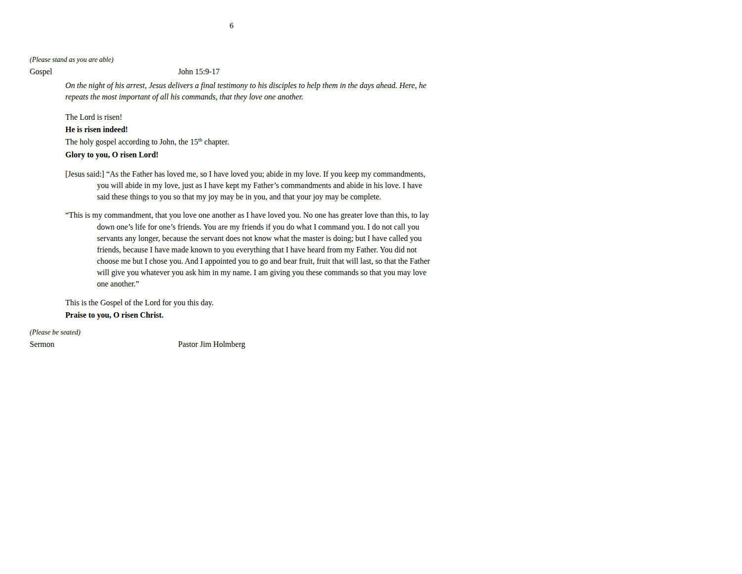6
(Please stand as you are able)
Gospel
John 15:9-17
On the night of his arrest, Jesus delivers a final testimony to his disciples to help them in the days ahead. Here, he repeats the most important of all his commands, that they love one another.
The Lord is risen!
He is risen indeed!
The holy gospel according to John, the 15th chapter.
Glory to you, O risen Lord!
[Jesus said:] “As the Father has loved me, so I have loved you; abide in my love. If you keep my commandments, you will abide in my love, just as I have kept my Father’s commandments and abide in his love. I have said these things to you so that my joy may be in you, and that your joy may be complete.
“This is my commandment, that you love one another as I have loved you. No one has greater love than this, to lay down one’s life for one’s friends. You are my friends if you do what I command you. I do not call you servants any longer, because the servant does not know what the master is doing; but I have called you friends, because I have made known to you everything that I have heard from my Father. You did not choose me but I chose you. And I appointed you to go and bear fruit, fruit that will last, so that the Father will give you whatever you ask him in my name. I am giving you these commands so that you may love one another.”
This is the Gospel of the Lord for you this day.
Praise to you, O risen Christ.
(Please be seated)
Sermon
Pastor Jim Holmberg